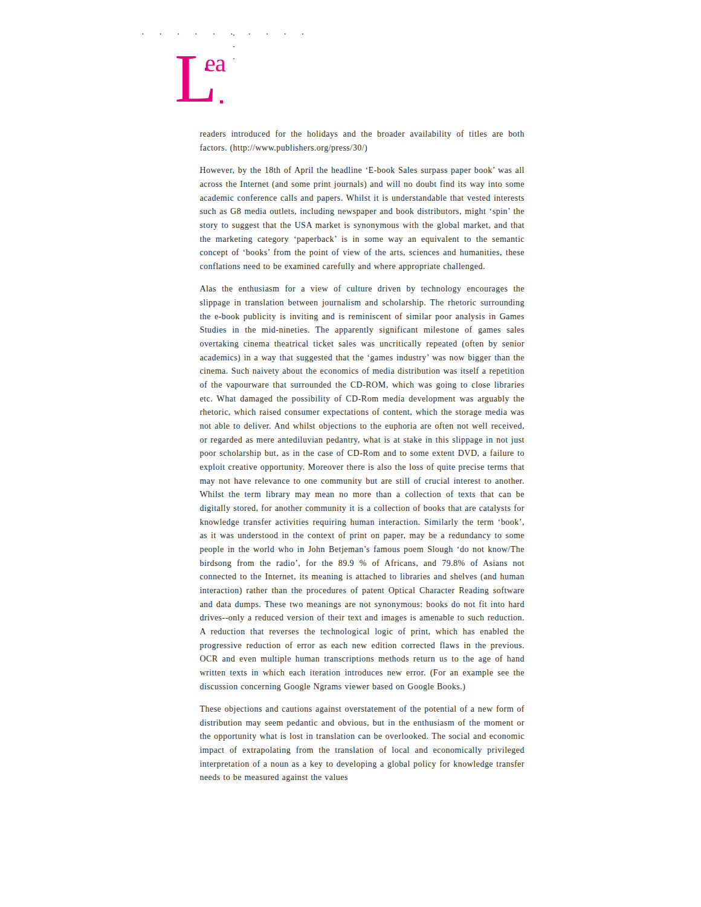. . . . . . . . . . . . . . . . . . .
. . .
L ea
readers introduced for the holidays and the broader availability of titles are both factors. (http://www.publishers.org/press/30/)
However, by the 18th of April the headline ‘E-book Sales surpass paper book’ was all across the Internet (and some print journals) and will no doubt find its way into some academic conference calls and papers. Whilst it is understandable that vested interests such as G8 media outlets, including newspaper and book distributors, might ‘spin’ the story to suggest that the USA market is synonymous with the global market, and that the marketing category ‘paperback’ is in some way an equivalent to the semantic concept of ‘books’ from the point of view of the arts, sciences and humanities, these conflations need to be examined carefully and where appropriate challenged.
Alas the enthusiasm for a view of culture driven by technology encourages the slippage in translation between journalism and scholarship. The rhetoric surrounding the e-book publicity is inviting and is reminiscent of similar poor analysis in Games Studies in the mid-nineties. The apparently significant milestone of games sales overtaking cinema theatrical ticket sales was uncritically repeated (often by senior academics) in a way that suggested that the ‘games industry’ was now bigger than the cinema. Such naivety about the economics of media distribution was itself a repetition of the vapourware that surrounded the CD-ROM, which was going to close libraries etc. What damaged the possibility of CD-Rom media development was arguably the rhetoric, which raised consumer expectations of content, which the storage media was not able to deliver. And whilst objections to the euphoria are often not well received, or regarded as mere antediluvian pedantry, what is at stake in this slippage in not just poor scholarship but, as in the case of CD-Rom and to some extent DVD, a failure to exploit creative opportunity. Moreover there is also the loss of quite precise terms that may not have relevance to one community but are still of crucial interest to another. Whilst the term library may mean no more than a collection of texts that can be digitally stored, for another community it is a collection of books that are catalysts for knowledge transfer activities requiring human interaction. Similarly the term ‘book’, as it was understood in the context of print on paper, may be a redundancy to some people in the world who in John Betjeman’s famous poem Slough ‘do not know/The birdsong from the radio’, for the 89.9 % of Africans, and 79.8% of Asians not connected to the Internet, its meaning is attached to libraries and shelves (and human interaction) rather than the procedures of patent Optical Character Reading software and data dumps. These two meanings are not synonymous: books do not fit into hard drives--only a reduced version of their text and images is amenable to such reduction. A reduction that reverses the technological logic of print, which has enabled the progressive reduction of error as each new edition corrected flaws in the previous. OCR and even multiple human transcriptions methods return us to the age of hand written texts in which each iteration introduces new error. (For an example see the discussion concerning Google Ngrams viewer based on Google Books.)
These objections and cautions against overstatement of the potential of a new form of distribution may seem pedantic and obvious, but in the enthusiasm of the moment or the opportunity what is lost in translation can be overlooked. The social and economic impact of extrapolating from the translation of local and economically privileged interpretation of a noun as a key to developing a global policy for knowledge transfer needs to be measured against the values